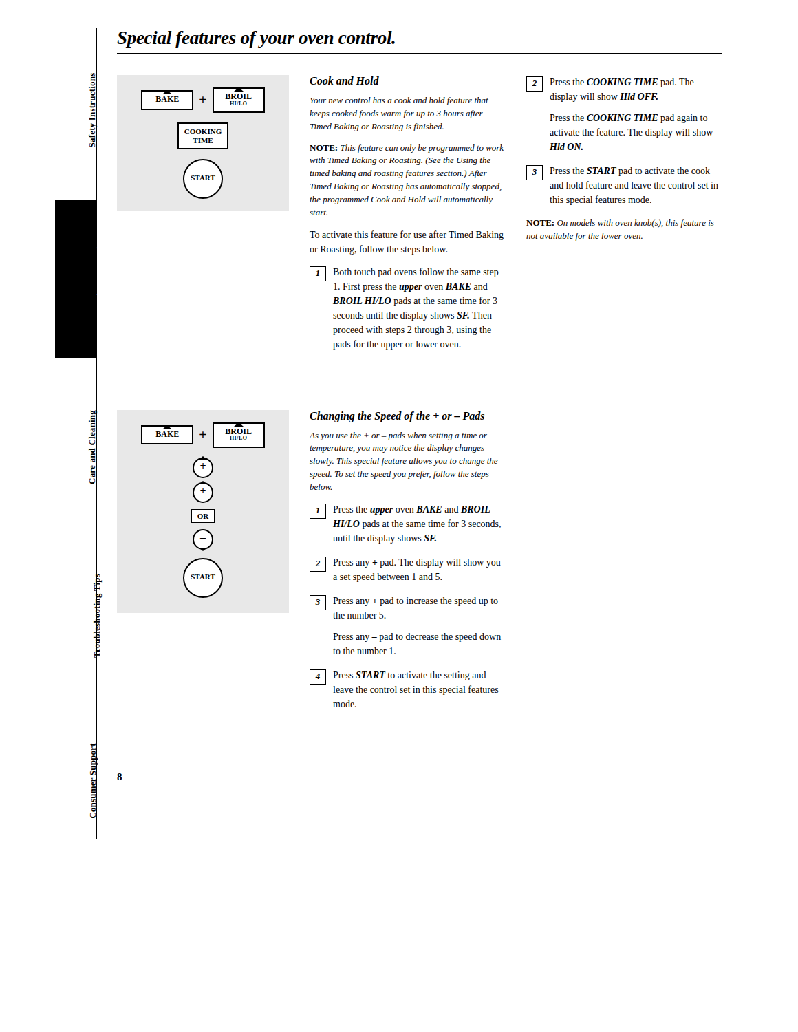Safety Instructions
Operating Instructions
Care and Cleaning
Troubleshooting Tips
Consumer Support
Special features of your oven control.
BAKE + BROILHI/LO
COOKING
TIME
START
Cook and Hold
Your new control has a cook and hold feature that keeps cooked foods warm for up to 3 hours after Timed Baking or Roasting is finished.
NOTE: This feature can only be programmed to work with Timed Baking or Roasting. (See the Using the timed baking and roasting features section.) After Timed Baking or Roasting has automatically stopped, the programmed Cook and Hold will automatically start.
To activate this feature for use after Timed Baking or Roasting, follow the steps below.
1
Both touch pad ovens follow the same step 1. First press the upper oven BAKE and BROIL HI/LO pads at the same time for 3 seconds until the display shows SF. Then proceed with steps 2 through 3, using the pads for the upper or lower oven.
2
Press the COOKING TIME pad. The display will show Hld OFF.
Press the COOKING TIME pad again to activate the feature. The display will show Hld ON.
3
Press the START pad to activate the cook and hold feature and leave the control set in this special features mode.
NOTE: On models with oven knob(s), this feature is not available for the lower oven.
BAKE + BROILHI/LO
+ + OR –
START
Changing the Speed of the + or – Pads
As you use the + or – pads when setting a time or temperature, you may notice the display changes slowly. This special feature allows you to change the speed. To set the speed you prefer, follow the steps below.
1
Press the upper oven BAKE and BROIL HI/LO pads at the same time for 3 seconds, until the display shows SF.
2
Press any + pad. The display will show you a set speed between 1 and 5.
3
Press any + pad to increase the speed up to the number 5.
Press any – pad to decrease the speed down to the number 1.
4
Press START to activate the setting and leave the control set in this special features mode.
8